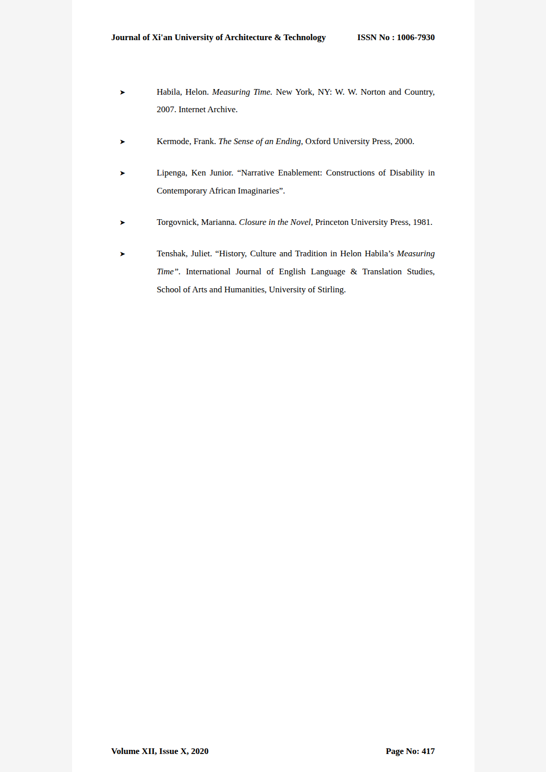Journal of Xi'an University of Architecture & Technology
ISSN No : 1006-7930
Habila, Helon. Measuring Time. New York, NY: W. W. Norton and Country, 2007. Internet Archive.
Kermode, Frank. The Sense of an Ending, Oxford University Press, 2000.
Lipenga, Ken Junior. “Narrative Enablement: Constructions of Disability in Contemporary African Imaginaries”.
Torgovnick, Marianna. Closure in the Novel, Princeton University Press, 1981.
Tenshak, Juliet. “History, Culture and Tradition in Helon Habila’s Measuring Time”. International Journal of English Language & Translation Studies, School of Arts and Humanities, University of Stirling.
Volume XII, Issue X, 2020
Page No: 417